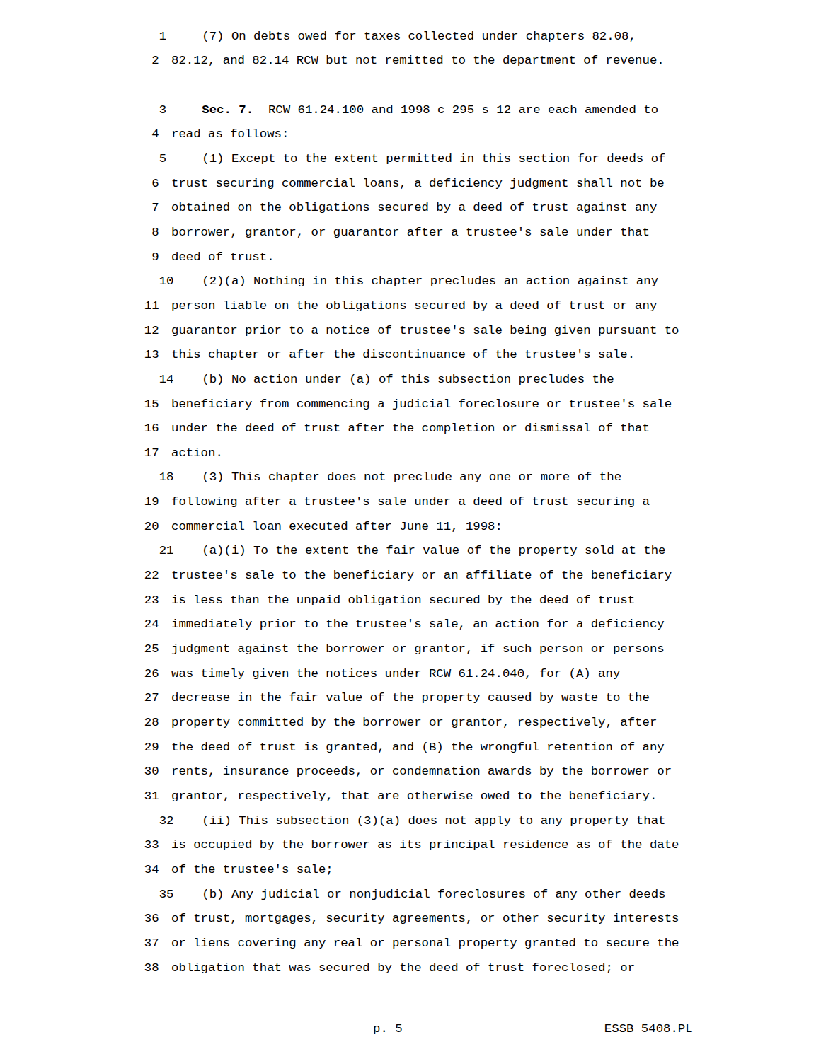1(7) On debts owed for taxes collected under chapters 82.08,
282.12, and 82.14 RCW but not remitted to the department of revenue.
3 Sec. 7. RCW 61.24.100 and 1998 c 295 s 12 are each amended to
4read as follows:
5(1) Except to the extent permitted in this section for deeds of
6trust securing commercial loans, a deficiency judgment shall not be
7obtained on the obligations secured by a deed of trust against any
8borrower, grantor, or guarantor after a trustee's sale under that
9deed of trust.
10(2)(a) Nothing in this chapter precludes an action against any
11person liable on the obligations secured by a deed of trust or any
12guarantor prior to a notice of trustee's sale being given pursuant to
13this chapter or after the discontinuance of the trustee's sale.
14(b) No action under (a) of this subsection precludes the
15beneficiary from commencing a judicial foreclosure or trustee's sale
16under the deed of trust after the completion or dismissal of that
17action.
18(3) This chapter does not preclude any one or more of the
19following after a trustee's sale under a deed of trust securing a
20commercial loan executed after June 11, 1998:
21(a)(i) To the extent the fair value of the property sold at the
22trustee's sale to the beneficiary or an affiliate of the beneficiary
23is less than the unpaid obligation secured by the deed of trust
24immediately prior to the trustee's sale, an action for a deficiency
25judgment against the borrower or grantor, if such person or persons
26was timely given the notices under RCW 61.24.040, for (A) any
27decrease in the fair value of the property caused by waste to the
28property committed by the borrower or grantor, respectively, after
29the deed of trust is granted, and (B) the wrongful retention of any
30rents, insurance proceeds, or condemnation awards by the borrower or
31grantor, respectively, that are otherwise owed to the beneficiary.
32(ii) This subsection (3)(a) does not apply to any property that
33is occupied by the borrower as its principal residence as of the date
34of the trustee's sale;
35(b) Any judicial or nonjudicial foreclosures of any other deeds
36of trust, mortgages, security agreements, or other security interests
37or liens covering any real or personal property granted to secure the
38obligation that was secured by the deed of trust foreclosed; or
p. 5 ESSB 5408.PL